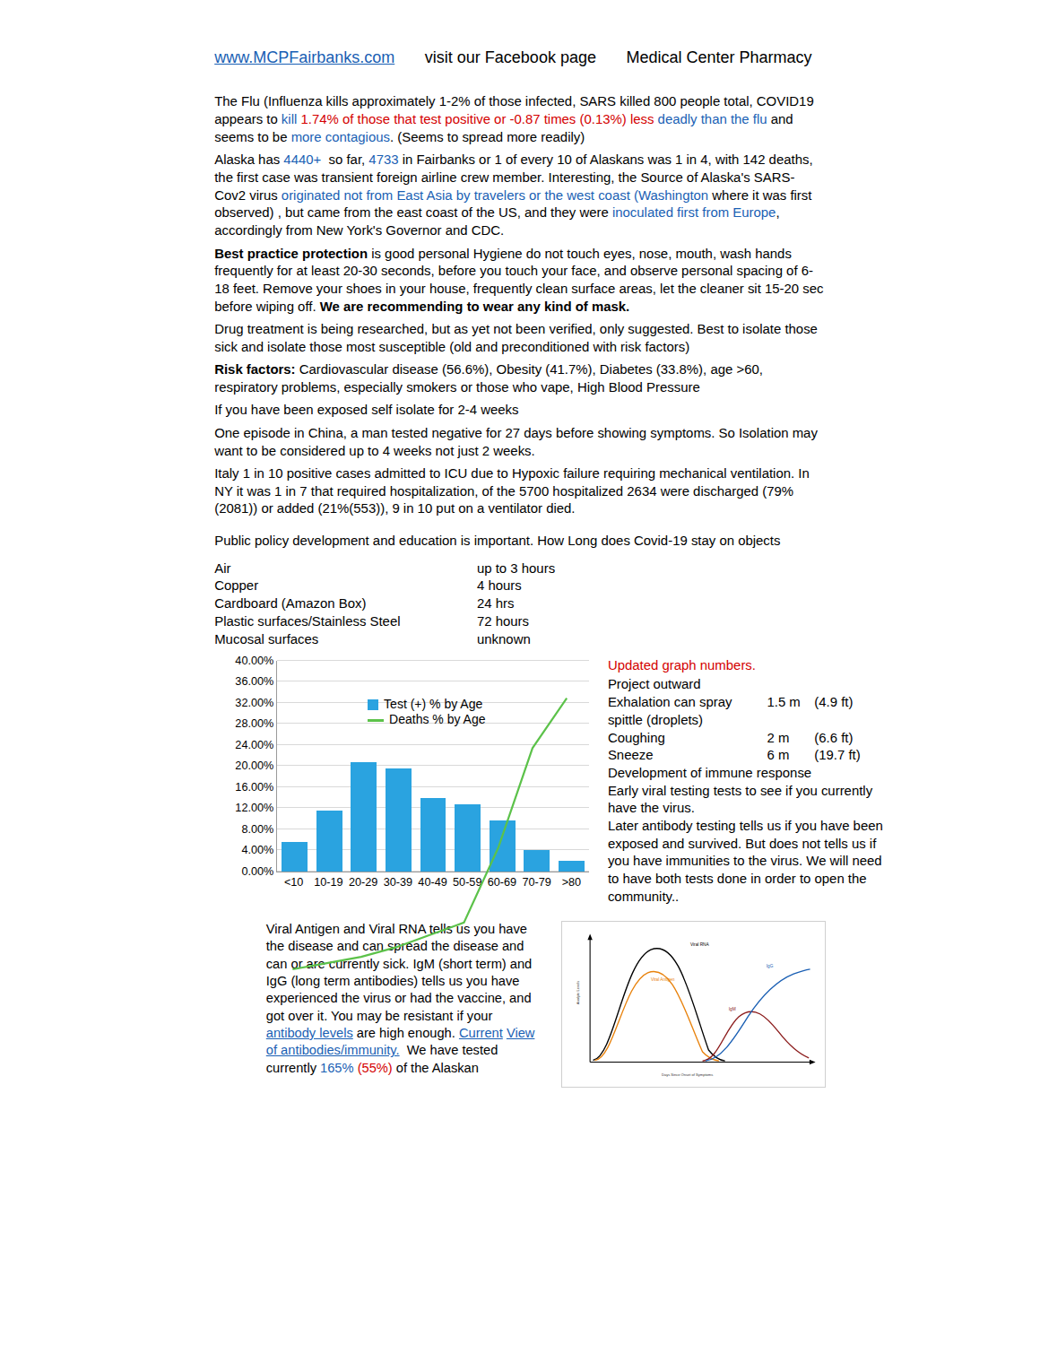www.MCPFairbanks.com visit our Facebook page Medical Center Pharmacy
The Flu (Influenza kills approximately 1-2% of those infected, SARS killed 800 people total, COVID19 appears to kill 1.74% of those that test positive or -0.87 times (0.13%) less deadly than the flu and seems to be more contagious. (Seems to spread more readily)
Alaska has 4440+ so far, 4733 in Fairbanks or 1 of every 10 of Alaskans was 1 in 4, with 142 deaths, the first case was transient foreign airline crew member. Interesting, the Source of Alaska's SARS-Cov2 virus originated not from East Asia by travelers or the west coast (Washington where it was first observed) , but came from the east coast of the US, and they were inoculated first from Europe, accordingly from New York's Governor and CDC.
Best practice protection is good personal Hygiene do not touch eyes, nose, mouth, wash hands frequently for at least 20-30 seconds, before you touch your face, and observe personal spacing of 6-18 feet. Remove your shoes in your house, frequently clean surface areas, let the cleaner sit 15-20 sec before wiping off. We are recommending to wear any kind of mask.
Drug treatment is being researched, but as yet not been verified, only suggested. Best to isolate those sick and isolate those most susceptible (old and preconditioned with risk factors)
Risk factors: Cardiovascular disease (56.6%), Obesity (41.7%), Diabetes (33.8%), age >60, respiratory problems, especially smokers or those who vape, High Blood Pressure
If you have been exposed self isolate for 2-4 weeks
One episode in China, a man tested negative for 27 days before showing symptoms. So Isolation may want to be considered up to 4 weeks not just 2 weeks.
Italy 1 in 10 positive cases admitted to ICU due to Hypoxic failure requiring mechanical ventilation. In NY it was 1 in 7 that required hospitalization, of the 5700 hospitalized 2634 were discharged (79% (2081)) or added (21%(553)), 9 in 10 put on a ventilator died.
Public policy development and education is important. How Long does Covid-19 stay on objects
Air
up to 3 hours
Copper
4 hours
Cardboard (Amazon Box)
24 hrs
Plastic surfaces/Stainless Steel
72 hours
Mucosal surfaces
unknown
40.00%
36.00%
32.00%
28.00%
24.00%
20.00%
16.00%
12.00%
8.00%
4.00%
0.00%
Test (+) % by Age
Deaths % by Age
<1010-1920-2930-3940-4950-5960-6970-79>80
Updated graph numbers.
Project outward
Exhalation can spray spittle (droplets)
1.5 m
(4.9 ft)
Coughing
2 m
(6.6 ft)
Sneeze
6 m
(19.7 ft)
Development of immune response
Early viral testing tests to see if you currently have the virus.
Later antibody testing tells us if you have been exposed and survived. But does not tells us if you have immunities to the virus. We will need to have both tests done in order to open the community..
Viral Antigen and Viral RNA tells us you have the disease and can spread the disease and can or are currently sick. IgM (short term) and IgG (long term antibodies) tells us you have experienced the virus or had the vaccine, and got over it. You may be resistant if your antibody levels are high enough. Current View of antibodies/immunity. We have tested currently 165% (55%) of the Alaskan
Analyte Levels Days Since Onset of Symptoms Viral RNA Viral Antigen IgM IgG